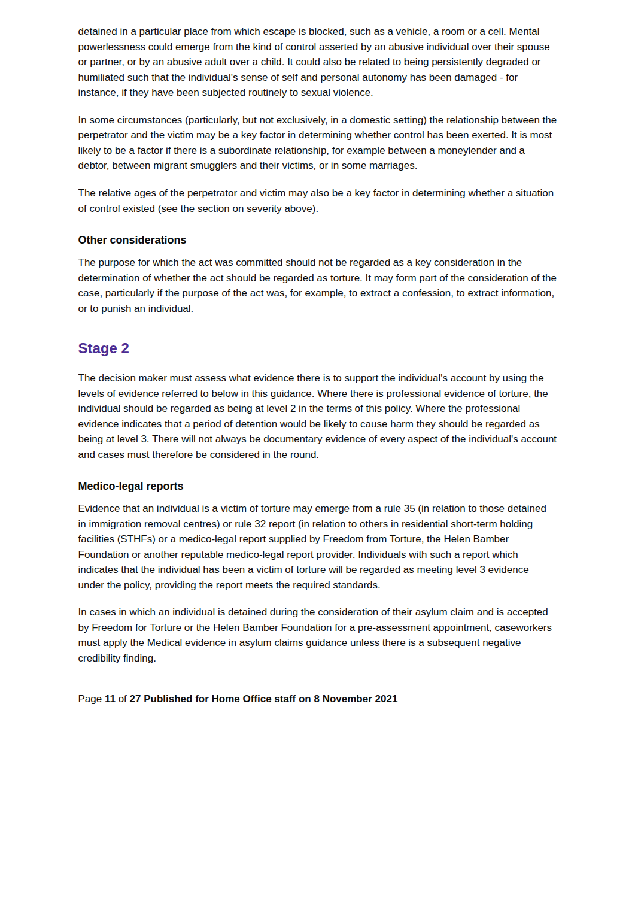detained in a particular place from which escape is blocked, such as a vehicle, a room or a cell. Mental powerlessness could emerge from the kind of control asserted by an abusive individual over their spouse or partner, or by an abusive adult over a child. It could also be related to being persistently degraded or humiliated such that the individual's sense of self and personal autonomy has been damaged - for instance, if they have been subjected routinely to sexual violence.
In some circumstances (particularly, but not exclusively, in a domestic setting) the relationship between the perpetrator and the victim may be a key factor in determining whether control has been exerted. It is most likely to be a factor if there is a subordinate relationship, for example between a moneylender and a debtor, between migrant smugglers and their victims, or in some marriages.
The relative ages of the perpetrator and victim may also be a key factor in determining whether a situation of control existed (see the section on severity above).
Other considerations
The purpose for which the act was committed should not be regarded as a key consideration in the determination of whether the act should be regarded as torture. It may form part of the consideration of the case, particularly if the purpose of the act was, for example, to extract a confession, to extract information, or to punish an individual.
Stage 2
The decision maker must assess what evidence there is to support the individual's account by using the levels of evidence referred to below in this guidance. Where there is professional evidence of torture, the individual should be regarded as being at level 2 in the terms of this policy. Where the professional evidence indicates that a period of detention would be likely to cause harm they should be regarded as being at level 3. There will not always be documentary evidence of every aspect of the individual's account and cases must therefore be considered in the round.
Medico-legal reports
Evidence that an individual is a victim of torture may emerge from a rule 35 (in relation to those detained in immigration removal centres) or rule 32 report (in relation to others in residential short-term holding facilities (STHFs) or a medico-legal report supplied by Freedom from Torture, the Helen Bamber Foundation or another reputable medico-legal report provider. Individuals with such a report which indicates that the individual has been a victim of torture will be regarded as meeting level 3 evidence under the policy, providing the report meets the required standards.
In cases in which an individual is detained during the consideration of their asylum claim and is accepted by Freedom for Torture or the Helen Bamber Foundation for a pre-assessment appointment, caseworkers must apply the Medical evidence in asylum claims guidance unless there is a subsequent negative credibility finding.
Page 11 of 27 Published for Home Office staff on 8 November 2021